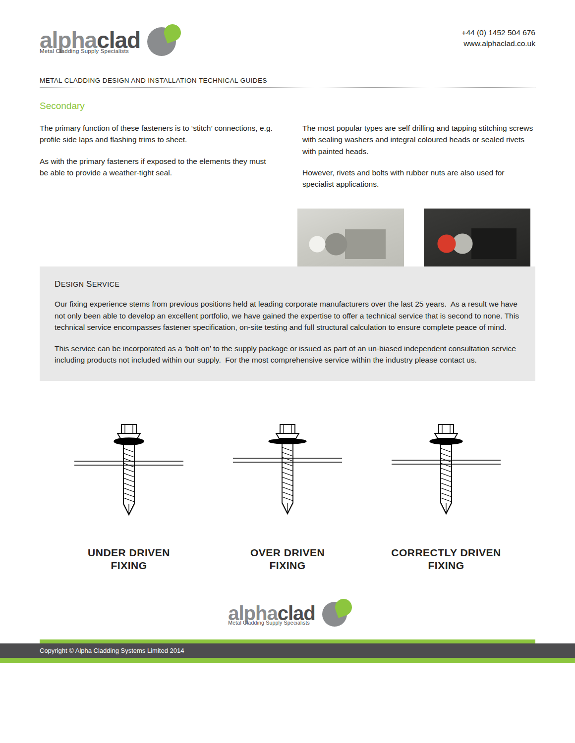alpha clad
Metal Cladding Supply Specialists
+44 (0) 1452 504 676
www.alphaclad.co.uk
METAL CLADDING DESIGN AND INSTALLATION TECHNICAL GUIDES
Secondary
The primary function of these fasteners is to ‘stitch’ connections, e.g. profile side laps and flashing trims to sheet.
As with the primary fasteners if exposed to the elements they must be able to provide a weather-tight seal.
The most popular types are self drilling and tapping stitching screws with sealing washers and integral coloured heads or sealed rivets with painted heads.
However, rivets and bolts with rubber nuts are also used for specialist applications.
DESIGN SERVICE
Our fixing experience stems from previous positions held at leading corporate manufacturers over the last 25 years. As a result we have not only been able to develop an excellent portfolio, we have gained the expertise to offer a technical service that is second to none. This technical service encompasses fastener specification, on-site testing and full structural calculation to ensure complete peace of mind.
This service can be incorporated as a ‘bolt-on’ to the supply package or issued as part of an un-biased independent consultation service including products not included within our supply. For the most comprehensive service within the industry please contact us.
UNDER DRIVEN
FIXING
OVER DRIVEN
FIXING
CORRECTLY DRIVEN
FIXING
alpha clad
Metal Cladding Supply Specialists
Copyright © Alpha Cladding Systems Limited 2014